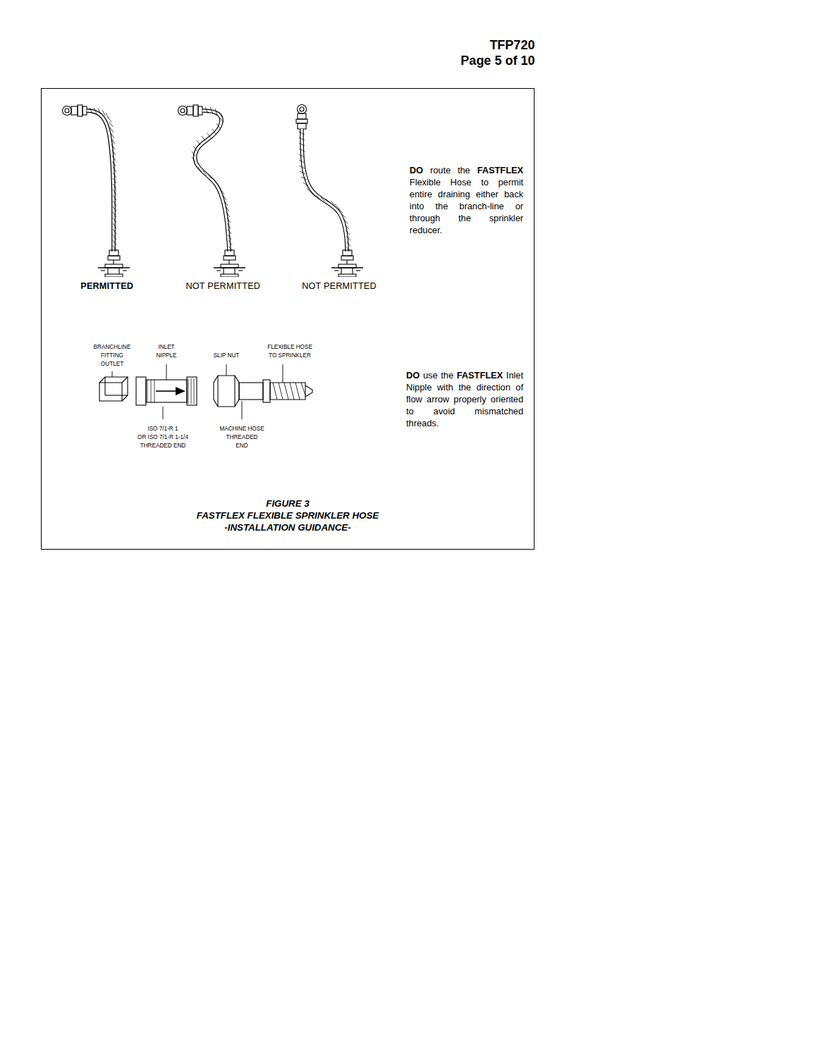TFP720
Page 5 of 10
PERMITTED
NOT PERMITTED
NOT PERMITTED
DO route the FASTFLEX Flexible Hose to permit entire draining either back into the branch-line or through the sprinkler reducer.
BRANCHLINE FITTING OUTLET INLET NIPPLE SLIP NUT FLEXIBLE HOSE TO SPRINKLER ISO 7/1-R 1 OR ISO 7/1-R 1-1/4 THREADED END MACHINE HOSE THREADED END
DO use the FASTFLEX Inlet Nipple with the direction of flow arrow properly oriented to avoid mismatched threads.
FIGURE 3
FASTFLEX FLEXIBLE SPRINKLER HOSE
-INSTALLATION GUIDANCE-